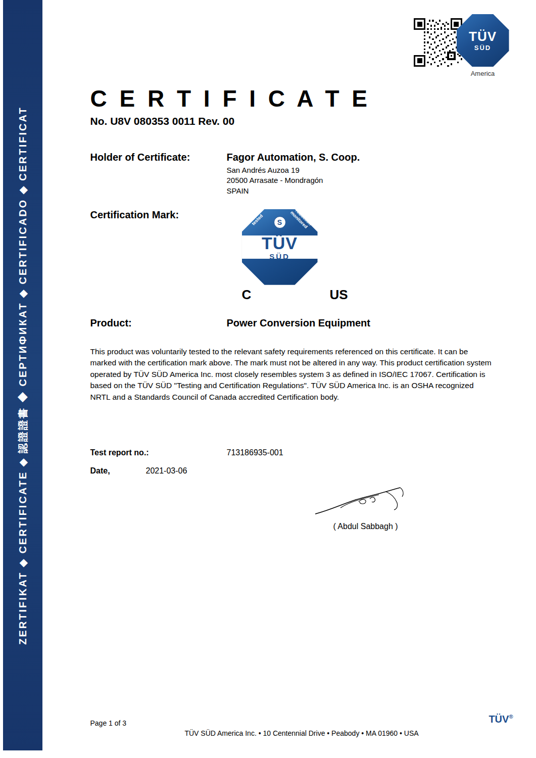ZERTIFIKAT ◆ CERTIFICATE ◆ 認證證書 ◆ СЕРТИФИКАТ ◆ CERTIFICADO ◆ CERTIFICAT
TÜV
SÜD
America
C E R T I F I C A T E
No. U8V 080353 0011 Rev. 00
Holder of Certificate:
Fagor Automation, S. Coop.
San Andrés Auzoa 19
20500 Arrasate - Mondragón
SPAIN
Certification Mark:
Type
tested
Production
monitored
S
TÜV
SÜD
C US
Product:
Power Conversion Equipment
This product was voluntarily tested to the relevant safety requirements referenced on this certificate. It can be marked with the certification mark above. The mark must not be altered in any way. This product certification system operated by TÜV SÜD America Inc. most closely resembles system 3 as defined in ISO/IEC 17067. Certification is based on the TÜV SÜD "Testing and Certification Regulations". TÜV SÜD America Inc. is an OSHA recognized NRTL and a Standards Council of Canada accredited Certification body.
Test report no.:
713186935-001
Date,
2021-03-06
( Abdul Sabbagh )
Page 1 of 3
TÜV SÜD America Inc. • 10 Centennial Drive • Peabody • MA 01960 • USA
TÜV®